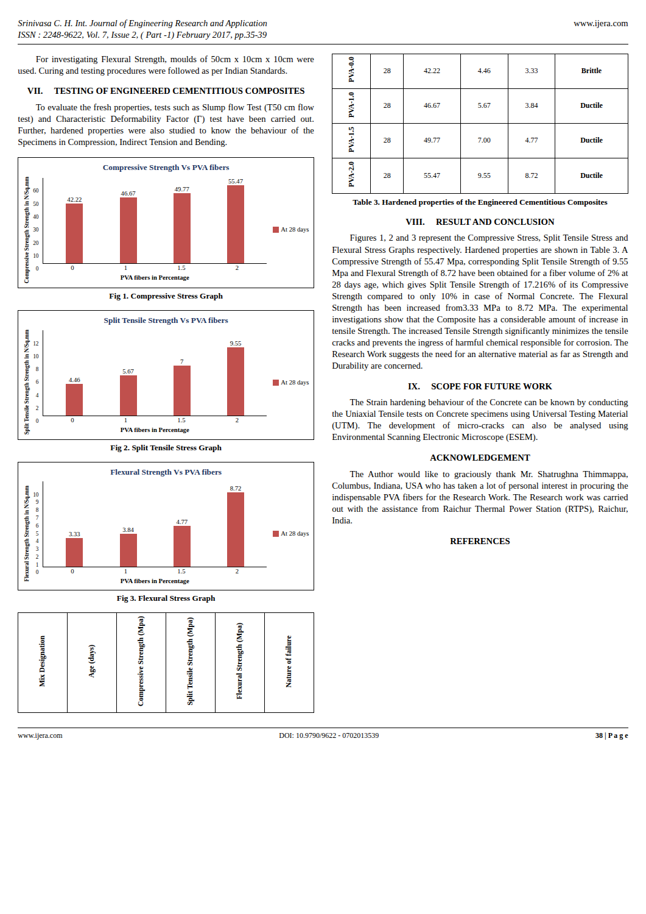Srinivasa C. H. Int. Journal of Engineering Research and Application
ISSN : 2248-9622, Vol. 7, Issue 2, ( Part -1) February 2017, pp.35-39
www.ijera.com
For investigating Flexural Strength, moulds of 50cm x 10cm x 10cm were used. Curing and testing procedures were followed as per Indian Standards.
VII. TESTING OF ENGINEERED CEMENTITIOUS COMPOSITES
To evaluate the fresh properties, tests such as Slump flow Test (T50 cm flow test) and Characteristic Deformability Factor (Γ) test have been carried out. Further, hardened properties were also studied to know the behaviour of the Specimens in Compression, Indirect Tension and Bending.
Compressive Strength Vs PVA fibers
Compressive Strength Strength in N/Sq.mm
6050403020100
42.22
46.67
49.77
55.47
011.52
PVA fibers in Percentage
At 28 days
Fig 1. Compressive Stress Graph
Split Tensile Strength Vs PVA fibers
Split Tensile Strength Strength in N/Sq.mm
121086420
4.46
5.67
7
9.55
011.52
PVA fibers in Percentage
At 28 days
Fig 2. Split Tensile Stress Graph
Flexural Strength Vs PVA fibers
Flexural Strength Strength in N/Sq.mm
109876543210
3.33
3.84
4.77
8.72
011.52
PVA fibers in Percentage
At 28 days
Fig 3. Flexural Stress Graph
| Mix Designation | Age (days) | Compressive Strength (Mpa) | Split Tensile Strength (Mpa) | Flexural Strength (Mpa) | Nature of failure |
| PVA-0.0 | 28 | 42.22 | 4.46 | 3.33 | Brittle |
| PVA-1.0 | 28 | 46.67 | 5.67 | 3.84 | Ductile |
| PVA-1.5 | 28 | 49.77 | 7.00 | 4.77 | Ductile |
| PVA-2.0 | 28 | 55.47 | 9.55 | 8.72 | Ductile |
Table 3. Hardened properties of the Engineered Cementitious Composites
VIII. RESULT AND CONCLUSION
Figures 1, 2 and 3 represent the Compressive Stress, Split Tensile Stress and Flexural Stress Graphs respectively. Hardened properties are shown in Table 3. A Compressive Strength of 55.47 Mpa, corresponding Split Tensile Strength of 9.55 Mpa and Flexural Strength of 8.72 have been obtained for a fiber volume of 2% at 28 days age, which gives Split Tensile Strength of 17.216% of its Compressive Strength compared to only 10% in case of Normal Concrete. The Flexural Strength has been increased from3.33 MPa to 8.72 MPa. The experimental investigations show that the Composite has a considerable amount of increase in tensile Strength. The increased Tensile Strength significantly minimizes the tensile cracks and prevents the ingress of harmful chemical responsible for corrosion. The Research Work suggests the need for an alternative material as far as Strength and Durability are concerned.
IX. SCOPE FOR FUTURE WORK
The Strain hardening behaviour of the Concrete can be known by conducting the Uniaxial Tensile tests on Concrete specimens using Universal Testing Material (UTM). The development of micro-cracks can also be analysed using Environmental Scanning Electronic Microscope (ESEM).
ACKNOWLEDGEMENT
The Author would like to graciously thank Mr. Shatrughna Thimmappa, Columbus, Indiana, USA who has taken a lot of personal interest in procuring the indispensable PVA fibers for the Research Work. The Research work was carried out with the assistance from Raichur Thermal Power Station (RTPS), Raichur, India.
REFERENCES
www.ijera.com
DOI: 10.9790/9622 - 0702013539
38 | P a g e